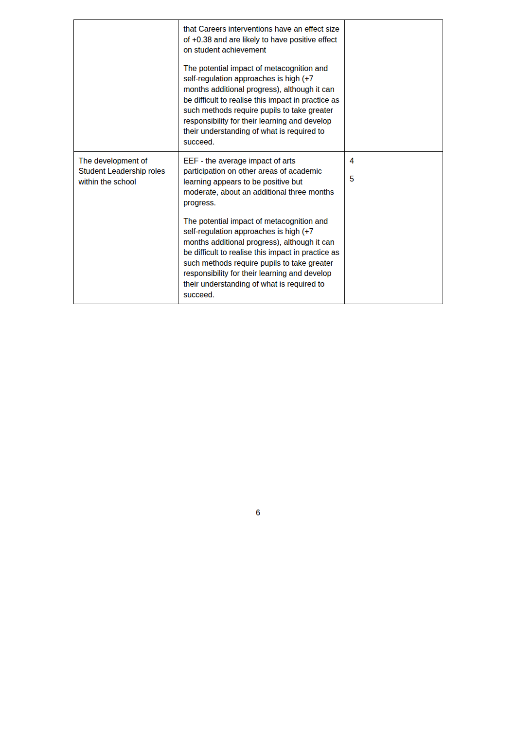| | that Careers interventions have an effect size of +0.38 and are likely to have positive effect on student achievement The potential impact of metacognition and self-regulation approaches is high (+7 months additional progress), although it can be difficult to realise this impact in practice as such methods require pupils to take greater responsibility for their learning and develop their understanding of what is required to succeed. | |
| The development of Student Leadership roles within the school | EEF - the average impact of arts participation on other areas of academic learning appears to be positive but moderate, about an additional three months progress. The potential impact of metacognition and self-regulation approaches is high (+7 months additional progress), although it can be difficult to realise this impact in practice as such methods require pupils to take greater responsibility for their learning and develop their understanding of what is required to succeed. | 4 5 |
6